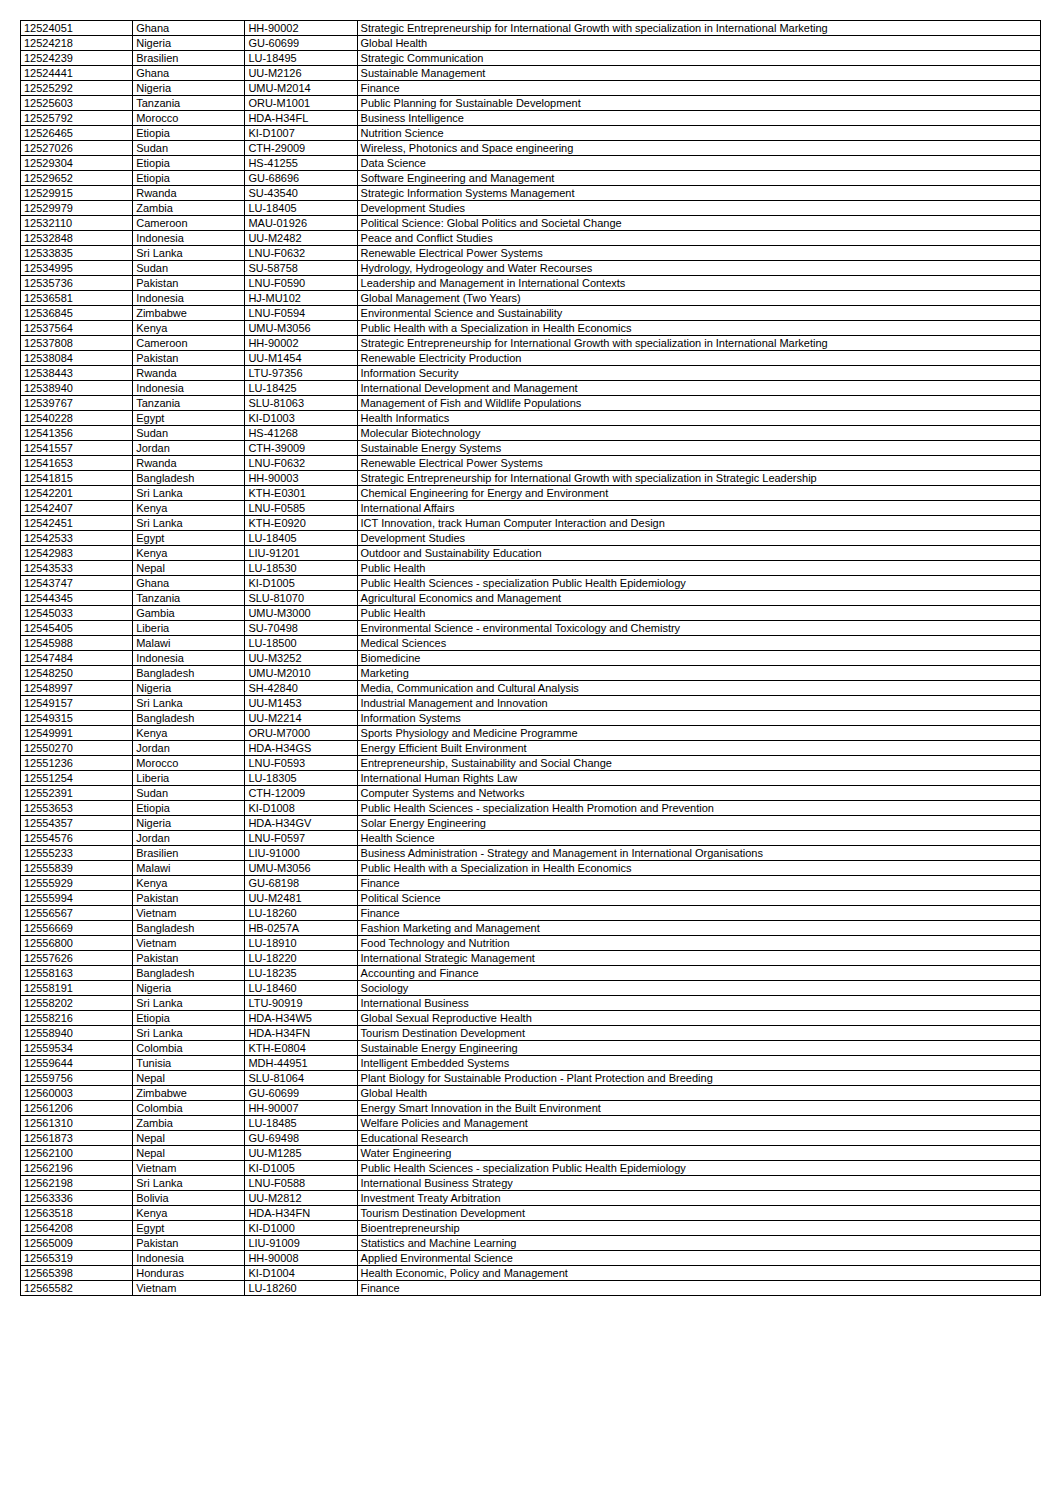| 12524051 | Ghana | HH-90002 | Strategic Entrepreneurship for International Growth with specialization in International Marketing |
| 12524218 | Nigeria | GU-60699 | Global Health |
| 12524239 | Brasilien | LU-18495 | Strategic Communication |
| 12524441 | Ghana | UU-M2126 | Sustainable Management |
| 12525292 | Nigeria | UMU-M2014 | Finance |
| 12525603 | Tanzania | ORU-M1001 | Public Planning for Sustainable Development |
| 12525792 | Morocco | HDA-H34FL | Business Intelligence |
| 12526465 | Etiopia | KI-D1007 | Nutrition Science |
| 12527026 | Sudan | CTH-29009 | Wireless, Photonics and Space engineering |
| 12529304 | Etiopia | HS-41255 | Data Science |
| 12529652 | Etiopia | GU-68696 | Software Engineering and Management |
| 12529915 | Rwanda | SU-43540 | Strategic Information Systems Management |
| 12529979 | Zambia | LU-18405 | Development Studies |
| 12532110 | Cameroon | MAU-01926 | Political Science: Global Politics and Societal Change |
| 12532848 | Indonesia | UU-M2482 | Peace and Conflict Studies |
| 12533835 | Sri Lanka | LNU-F0632 | Renewable Electrical Power Systems |
| 12534995 | Sudan | SU-58758 | Hydrology, Hydrogeology and Water Recourses |
| 12535736 | Pakistan | LNU-F0590 | Leadership and Management in International Contexts |
| 12536581 | Indonesia | HJ-MU102 | Global Management (Two Years) |
| 12536845 | Zimbabwe | LNU-F0594 | Environmental Science and Sustainability |
| 12537564 | Kenya | UMU-M3056 | Public Health with a Specialization in Health Economics |
| 12537808 | Cameroon | HH-90002 | Strategic Entrepreneurship for International Growth with specialization in International Marketing |
| 12538084 | Pakistan | UU-M1454 | Renewable Electricity Production |
| 12538443 | Rwanda | LTU-97356 | Information Security |
| 12538940 | Indonesia | LU-18425 | International Development and Management |
| 12539767 | Tanzania | SLU-81063 | Management of Fish and Wildlife Populations |
| 12540228 | Egypt | KI-D1003 | Health Informatics |
| 12541356 | Sudan | HS-41268 | Molecular Biotechnology |
| 12541557 | Jordan | CTH-39009 | Sustainable Energy Systems |
| 12541653 | Rwanda | LNU-F0632 | Renewable Electrical Power Systems |
| 12541815 | Bangladesh | HH-90003 | Strategic Entrepreneurship for International Growth with specialization in Strategic Leadership |
| 12542201 | Sri Lanka | KTH-E0301 | Chemical Engineering for Energy and Environment |
| 12542407 | Kenya | LNU-F0585 | International Affairs |
| 12542451 | Sri Lanka | KTH-E0920 | ICT Innovation, track Human Computer Interaction and Design |
| 12542533 | Egypt | LU-18405 | Development Studies |
| 12542983 | Kenya | LIU-91201 | Outdoor and Sustainability Education |
| 12543533 | Nepal | LU-18530 | Public Health |
| 12543747 | Ghana | KI-D1005 | Public Health Sciences - specialization Public Health Epidemiology |
| 12544345 | Tanzania | SLU-81070 | Agricultural Economics and Management |
| 12545033 | Gambia | UMU-M3000 | Public Health |
| 12545405 | Liberia | SU-70498 | Environmental Science - environmental Toxicology and Chemistry |
| 12545988 | Malawi | LU-18500 | Medical Sciences |
| 12547484 | Indonesia | UU-M3252 | Biomedicine |
| 12548250 | Bangladesh | UMU-M2010 | Marketing |
| 12548997 | Nigeria | SH-42840 | Media, Communication and Cultural Analysis |
| 12549157 | Sri Lanka | UU-M1453 | Industrial Management and Innovation |
| 12549315 | Bangladesh | UU-M2214 | Information Systems |
| 12549991 | Kenya | ORU-M7000 | Sports Physiology and Medicine Programme |
| 12550270 | Jordan | HDA-H34GS | Energy Efficient Built Environment |
| 12551236 | Morocco | LNU-F0593 | Entrepreneurship, Sustainability and Social Change |
| 12551254 | Liberia | LU-18305 | International Human Rights Law |
| 12552391 | Sudan | CTH-12009 | Computer Systems and Networks |
| 12553653 | Etiopia | KI-D1008 | Public Health Sciences - specialization Health Promotion and Prevention |
| 12554357 | Nigeria | HDA-H34GV | Solar Energy Engineering |
| 12554576 | Jordan | LNU-F0597 | Health Science |
| 12555233 | Brasilien | LIU-91000 | Business Administration - Strategy and Management in International Organisations |
| 12555839 | Malawi | UMU-M3056 | Public Health with a Specialization in Health Economics |
| 12555929 | Kenya | GU-68198 | Finance |
| 12555994 | Pakistan | UU-M2481 | Political Science |
| 12556567 | Vietnam | LU-18260 | Finance |
| 12556669 | Bangladesh | HB-0257A | Fashion Marketing and Management |
| 12556800 | Vietnam | LU-18910 | Food Technology and Nutrition |
| 12557626 | Pakistan | LU-18220 | International Strategic Management |
| 12558163 | Bangladesh | LU-18235 | Accounting and Finance |
| 12558191 | Nigeria | LU-18460 | Sociology |
| 12558202 | Sri Lanka | LTU-90919 | International Business |
| 12558216 | Etiopia | HDA-H34W5 | Global Sexual Reproductive Health |
| 12558940 | Sri Lanka | HDA-H34FN | Tourism Destination Development |
| 12559534 | Colombia | KTH-E0804 | Sustainable Energy Engineering |
| 12559644 | Tunisia | MDH-44951 | Intelligent Embedded Systems |
| 12559756 | Nepal | SLU-81064 | Plant Biology for Sustainable Production - Plant Protection and Breeding |
| 12560003 | Zimbabwe | GU-60699 | Global Health |
| 12561206 | Colombia | HH-90007 | Energy Smart Innovation in the Built Environment |
| 12561310 | Zambia | LU-18485 | Welfare Policies and Management |
| 12561873 | Nepal | GU-69498 | Educational Research |
| 12562100 | Nepal | UU-M1285 | Water Engineering |
| 12562196 | Vietnam | KI-D1005 | Public Health Sciences - specialization Public Health Epidemiology |
| 12562198 | Sri Lanka | LNU-F0588 | International Business Strategy |
| 12563336 | Bolivia | UU-M2812 | Investment Treaty Arbitration |
| 12563518 | Kenya | HDA-H34FN | Tourism Destination Development |
| 12564208 | Egypt | KI-D1000 | Bioentrepreneurship |
| 12565009 | Pakistan | LIU-91009 | Statistics and Machine Learning |
| 12565319 | Indonesia | HH-90008 | Applied Environmental Science |
| 12565398 | Honduras | KI-D1004 | Health Economic, Policy and Management |
| 12565582 | Vietnam | LU-18260 | Finance |